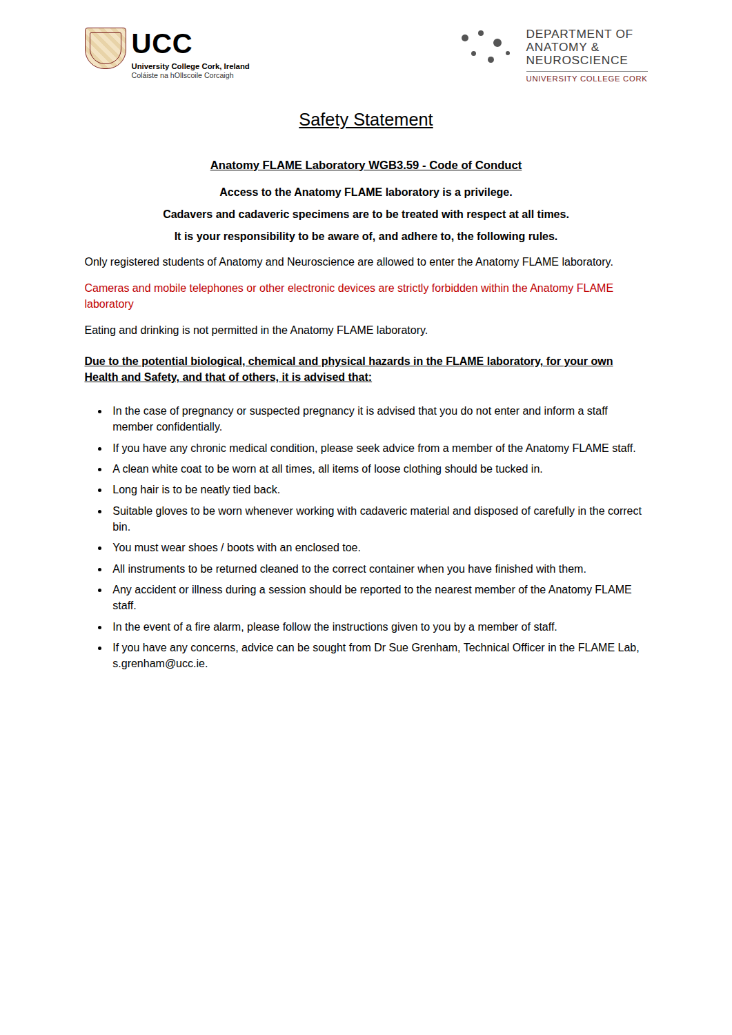UCC University College Cork, Ireland Coláiste na hOllscoile Corcaigh
DEPARTMENT OF ANATOMY & NEUROSCIENCE
UNIVERSITY COLLEGE CORK
Safety Statement
Anatomy FLAME Laboratory WGB3.59 - Code of Conduct
Access to the Anatomy FLAME laboratory is a privilege.
Cadavers and cadaveric specimens are to be treated with respect at all times.
It is your responsibility to be aware of, and adhere to, the following rules.
Only registered students of Anatomy and Neuroscience are allowed to enter the Anatomy FLAME laboratory.
Cameras and mobile telephones or other electronic devices are strictly forbidden within the Anatomy FLAME laboratory
Eating and drinking is not permitted in the Anatomy FLAME laboratory.
Due to the potential biological, chemical and physical hazards in the FLAME laboratory, for your own Health and Safety, and that of others, it is advised that:
In the case of pregnancy or suspected pregnancy it is advised that you do not enter and inform a staff member confidentially.
If you have any chronic medical condition, please seek advice from a member of the Anatomy FLAME staff.
A clean white coat to be worn at all times, all items of loose clothing should be tucked in.
Long hair is to be neatly tied back.
Suitable gloves to be worn whenever working with cadaveric material and disposed of carefully in the correct bin.
You must wear shoes / boots with an enclosed toe.
All instruments to be returned cleaned to the correct container when you have finished with them.
Any accident or illness during a session should be reported to the nearest member of the Anatomy FLAME staff.
In the event of a fire alarm, please follow the instructions given to you by a member of staff.
If you have any concerns, advice can be sought from Dr Sue Grenham, Technical Officer in the FLAME Lab, s.grenham@ucc.ie.